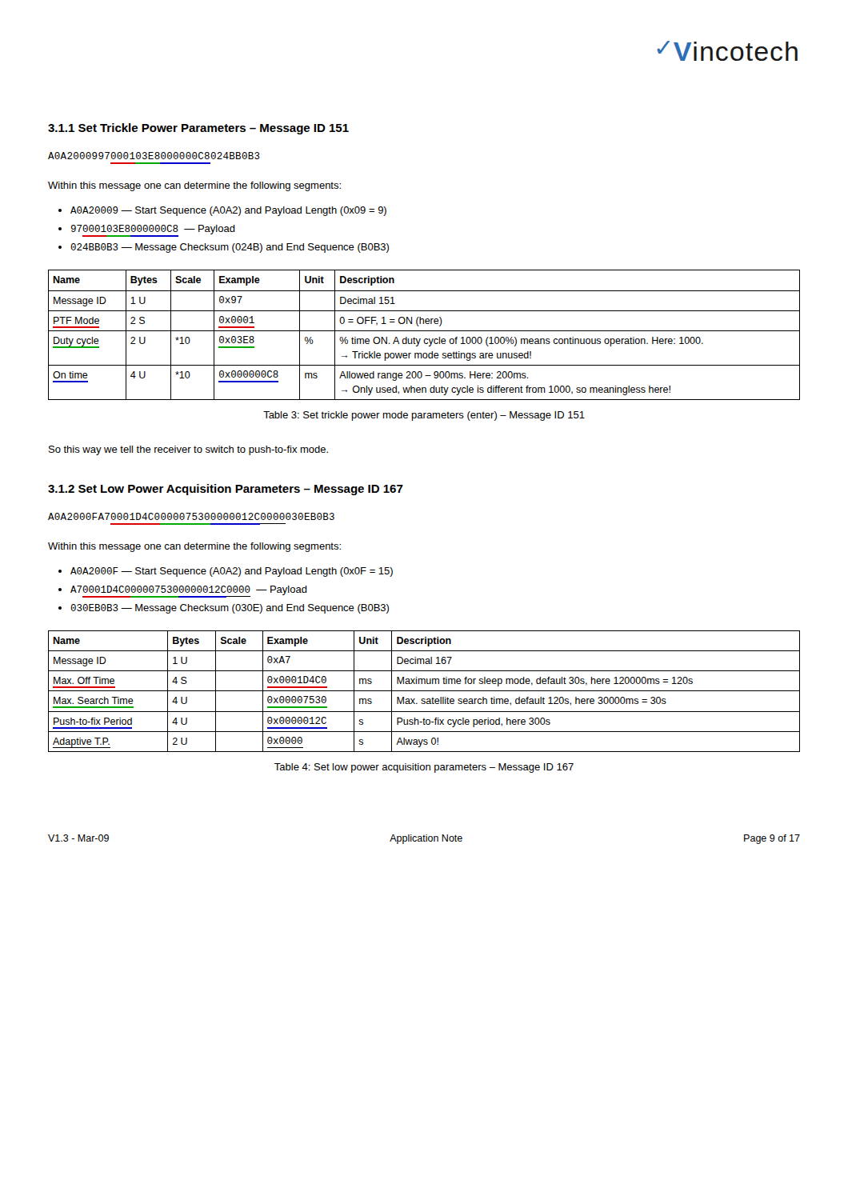✓Vincotech
3.1.1 Set Trickle Power Parameters – Message ID 151
A0A2000997000103E8000000C8024BB0B3
Within this message one can determine the following segments:
A0A20009 — Start Sequence (A0A2) and Payload Length (0x09 = 9)
97000103E8000000C8 — Payload
024BB0B3 — Message Checksum (024B) and End Sequence (B0B3)
| Name | Bytes | Scale | Example | Unit | Description |
| --- | --- | --- | --- | --- | --- |
| Message ID | 1 U | | 0x97 | | Decimal 151 |
| PTF Mode | 2 S | | 0x0001 | | 0 = OFF, 1 = ON (here) |
| Duty cycle | 2 U | *10 | 0x03E8 | % | % time ON. A duty cycle of 1000 (100%) means continuous operation. Here: 1000. → Trickle power mode settings are unused! |
| On time | 4 U | *10 | 0x000000C8 | ms | Allowed range 200 – 900ms. Here: 200ms. → Only used, when duty cycle is different from 1000, so meaningless here! |
Table 3: Set trickle power mode parameters (enter) – Message ID 151
So this way we tell the receiver to switch to push-to-fix mode.
3.1.2 Set Low Power Acquisition Parameters – Message ID 167
A0A2000FA70001D4C0000075300000012C 0000030EB0B3
Within this message one can determine the following segments:
A0A2000F — Start Sequence (A0A2) and Payload Length (0x0F = 15)
A70001D4C0000075300000012C 0000 — Payload
030EB0B3 — Message Checksum (030E) and End Sequence (B0B3)
| Name | Bytes | Scale | Example | Unit | Description |
| --- | --- | --- | --- | --- | --- |
| Message ID | 1 U | | 0xA7 | | Decimal 167 |
| Max. Off Time | 4 S | | 0x0001D4C0 | ms | Maximum time for sleep mode, default 30s, here 120000ms = 120s |
| Max. Search Time | 4 U | | 0x00007530 | ms | Max. satellite search time, default 120s, here 30000ms = 30s |
| Push-to-fix Period | 4 U | | 0x0000012C | s | Push-to-fix cycle period, here 300s |
| Adaptive T.P. | 2 U | | 0x0000 | s | Always 0! |
Table 4: Set low power acquisition parameters – Message ID 167
V1.3 - Mar-09
Application Note
Page 9 of 17